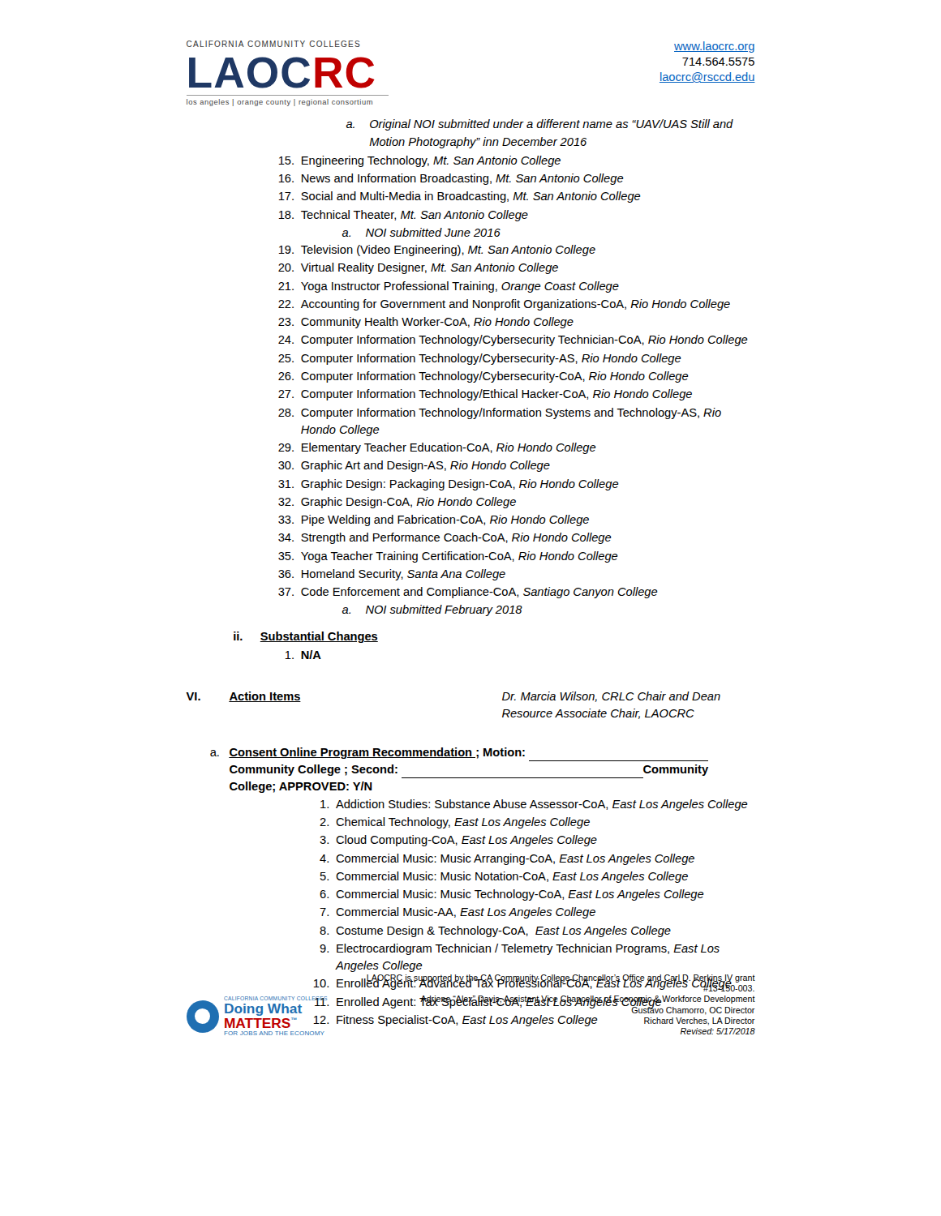CALIFORNIA COMMUNITY COLLEGES
LAOCRC
los angeles | orange county | regional consortium
www.laocrc.org
714.564.5575
laocrc@rsccd.edu
a. Original NOI submitted under a different name as “UAV/UAS Still and Motion Photography” inn December 2016
15. Engineering Technology, Mt. San Antonio College
16. News and Information Broadcasting, Mt. San Antonio College
17. Social and Multi-Media in Broadcasting, Mt. San Antonio College
18. Technical Theater, Mt. San Antonio College
a. NOI submitted June 2016
19. Television (Video Engineering), Mt. San Antonio College
20. Virtual Reality Designer, Mt. San Antonio College
21. Yoga Instructor Professional Training, Orange Coast College
22. Accounting for Government and Nonprofit Organizations-CoA, Rio Hondo College
23. Community Health Worker-CoA, Rio Hondo College
24. Computer Information Technology/Cybersecurity Technician-CoA, Rio Hondo College
25. Computer Information Technology/Cybersecurity-AS, Rio Hondo College
26. Computer Information Technology/Cybersecurity-CoA, Rio Hondo College
27. Computer Information Technology/Ethical Hacker-CoA, Rio Hondo College
28. Computer Information Technology/Information Systems and Technology-AS, Rio Hondo College
29. Elementary Teacher Education-CoA, Rio Hondo College
30. Graphic Art and Design-AS, Rio Hondo College
31. Graphic Design: Packaging Design-CoA, Rio Hondo College
32. Graphic Design-CoA, Rio Hondo College
33. Pipe Welding and Fabrication-CoA, Rio Hondo College
34. Strength and Performance Coach-CoA, Rio Hondo College
35. Yoga Teacher Training Certification-CoA, Rio Hondo College
36. Homeland Security, Santa Ana College
37. Code Enforcement and Compliance-CoA, Santiago Canyon College
a. NOI submitted February 2018
ii. Substantial Changes
1. N/A
VI. Action Items Dr. Marcia Wilson, CRLC Chair and Dean Resource Associate Chair, LAOCRC
a.
Consent Online Program Recommendation ; Motion: Community College ; Second: Community College; APPROVED: Y/N
1. Addiction Studies: Substance Abuse Assessor-CoA, East Los Angeles College
2. Chemical Technology, East Los Angeles College
3. Cloud Computing-CoA, East Los Angeles College
4. Commercial Music: Music Arranging-CoA, East Los Angeles College
5. Commercial Music: Music Notation-CoA, East Los Angeles College
6. Commercial Music: Music Technology-CoA, East Los Angeles College
7. Commercial Music-AA, East Los Angeles College
8. Costume Design & Technology-CoA, East Los Angeles College
9. Electrocardiogram Technician / Telemetry Technician Programs, East Los Angeles College
10. Enrolled Agent: Advanced Tax Professional-CoA, East Los Angeles College
11. Enrolled Agent: Tax Specialist-CoA, East Los Angeles College
12. Fitness Specialist-CoA, East Los Angeles College
CALIFORNIA COMMUNITY COLLEGES
Doing What MATTERS™
FOR JOBS AND THE ECONOMY
LAOCRC is supported by the CA Community College Chancellor’s Office and Carl D. Perkins IV grant #13-150-003.
Adriene “Alex” Davis, Assistant Vice Chancellor of Economic & Workforce Development
Gustavo Chamorro, OC Director
Richard Verches, LA Director
Revised: 5/17/2018